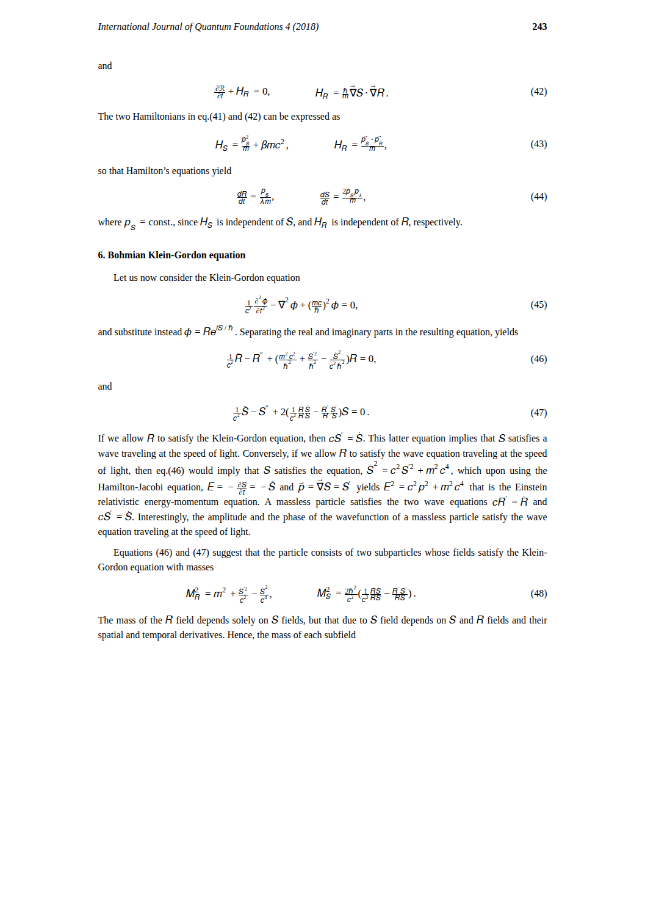International Journal of Quantum Foundations 4 (2018) 243
and
∂ℛ ∂t + HR = 0 , HR = ℏm ∇→ S ⋅ ∇→ R .
(42)
The two Hamiltonians in eq.(41) and (42) can be expressed as
HS = pS2 m + β m c2 , HR = pS→ ⋅ pR→ m ,
(43)
so that Hamilton’s equations yield
dR dt = pS λm , dS dt = 2pSpλ m ,
(44)
where pS=const., since HS is independent of S, and HR is independent of R, respectively.
6. Bohmian Klein-Gordon equation
Let us now consider the Klein-Gordon equation
1c2 ∂2ϕ ∂t2 − ∇2 ϕ + (mcℏ) 2 ϕ = 0 ,
(45)
and substitute instead ϕ=ReiS/ℏ. Separating the real and imaginary parts in the resulting equation, yields
1c2 R¨ − R″ + ( m2c2 ℏ2 + S′2 ℏ2 − S˙2 c2ℏ2 ) R = 0 ,
(46)
and
1c2 S¨ − S″ + 2 ( 1c2 R˙R S˙S − R′R S′S ) S = 0 .
(47)
If we allow R to satisfy the Klein-Gordon equation, then cS′=S˙. This latter equation implies that S satisfies a wave traveling at the speed of light. Conversely, if we allow R to satisfy the wave equation traveling at the speed of light, then eq.(46) would imply that S satisfies the equation, S˙2=c2S′2+m2c4, which upon using the Hamilton-Jacobi equation, E=−∂S∂t=−S˙ and p→=∇→S=S′ yields E2=c2p2+m2c4 that is the Einstein relativistic energy-momentum equation. A massless particle satisfies the two wave equations cR′=R˙ and cS′=S˙. Interestingly, the amplitude and the phase of the wavefunction of a massless particle satisfy the wave equation traveling at the speed of light.
Equations (46) and (47) suggest that the particle consists of two subparticles whose fields satisfy the Klein-Gordon equation with masses
MR2 = m2 + S′2 c2 − S˙2 c4 , MS2 = 2ℏ2 c2 ( 1c2 R˙S˙ RS − R′S′ RS ) .
(48)
The mass of the R field depends solely on S fields, but that due to S field depends on S and R fields and their spatial and temporal derivatives. Hence, the mass of each subfield